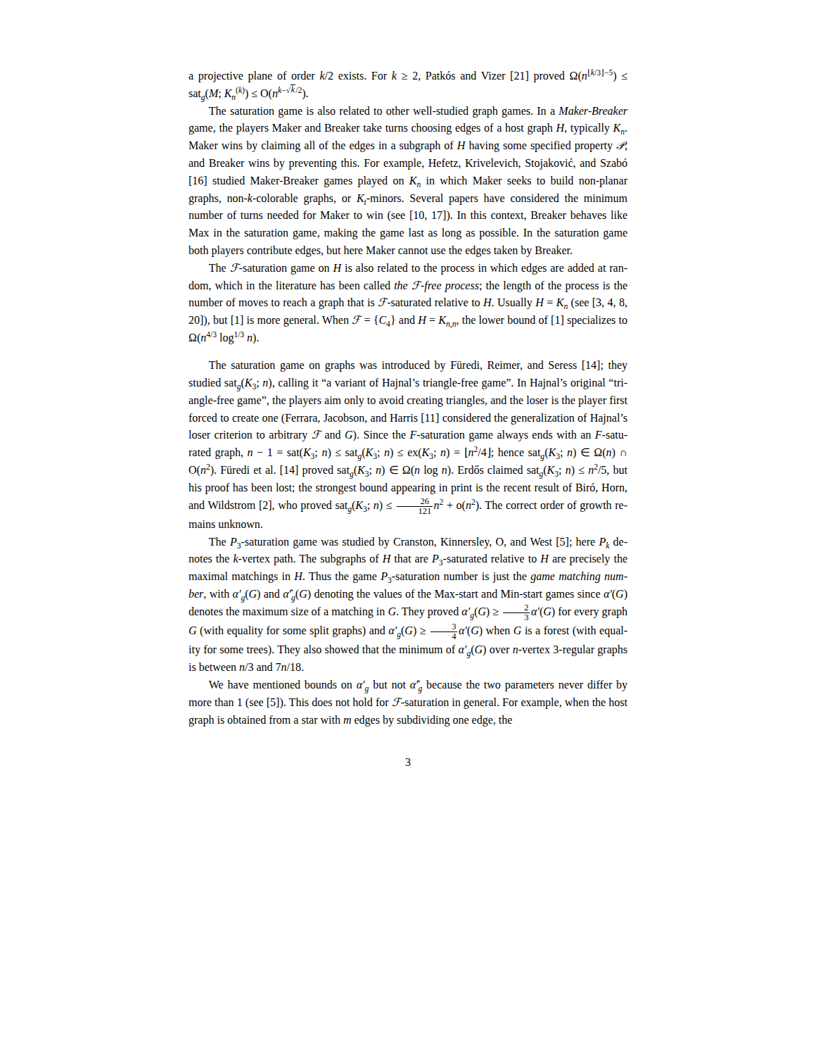a projective plane of order k/2 exists. For k ≥ 2, Patkós and Vizer [21] proved Ω(n⌊k/3⌋−5) ≤ satg(M; Kn(k)) ≤ O(nk−√k/2).
The saturation game is also related to other well-studied graph games. In a Maker-Breaker game, the players Maker and Breaker take turns choosing edges of a host graph H, typically Kn. Maker wins by claiming all of the edges in a subgraph of H having some specified property 𝒫, and Breaker wins by preventing this. For example, Hefetz, Krivelevich, Stojaković, and Szabó [16] studied Maker-Breaker games played on Kn in which Maker seeks to build non-planar graphs, non-k-colorable graphs, or Kt-minors. Several papers have considered the minimum number of turns needed for Maker to win (see [10, 17]). In this context, Breaker behaves like Max in the saturation game, making the game last as long as possible. In the saturation game both players contribute edges, but here Maker cannot use the edges taken by Breaker.
The ℱ-saturation game on H is also related to the process in which edges are added at random, which in the literature has been called the ℱ-free process; the length of the process is the number of moves to reach a graph that is ℱ-saturated relative to H. Usually H = Kn (see [3, 4, 8, 20]), but [1] is more general. When ℱ = {C4} and H = Kn,n, the lower bound of [1] specializes to Ω(n4/3 log1/3 n).
The saturation game on graphs was introduced by Füredi, Reimer, and Seress [14]; they studied satg(K3; n), calling it “a variant of Hajnal’s triangle-free game”. In Hajnal’s original “triangle-free game”, the players aim only to avoid creating triangles, and the loser is the player first forced to create one (Ferrara, Jacobson, and Harris [11] considered the generalization of Hajnal’s loser criterion to arbitrary ℱ and G). Since the F-saturation game always ends with an F-saturated graph, n − 1 = sat(K3; n) ≤ satg(K3; n) ≤ ex(K3; n) = ⌊n2/4⌋; hence satg(K3; n) ∈ Ω(n) ∩ O(n2). Füredi et al. [14] proved satg(K3; n) ∈ Ω(n log n). Erdős claimed satg(K3; n) ≤ n2/5, but his proof has been lost; the strongest bound appearing in print is the recent result of Biró, Horn, and Wildstrom [2], who proved satg(K3; n) ≤ 26121 n2 + o(n2). The correct order of growth remains unknown.
The P3-saturation game was studied by Cranston, Kinnersley, O, and West [5]; here Pk denotes the k-vertex path. The subgraphs of H that are P3-saturated relative to H are precisely the maximal matchings in H. Thus the game P3-saturation number is just the game matching number, with α′g(G) and α̂′g(G) denoting the values of the Max-start and Min-start games since α′(G) denotes the maximum size of a matching in G. They proved α′g(G) ≥ 23 α′(G) for every graph G (with equality for some split graphs) and α′g(G) ≥ 34 α′(G) when G is a forest (with equality for some trees). They also showed that the minimum of α′g(G) over n-vertex 3-regular graphs is between n/3 and 7n/18.
We have mentioned bounds on α′g but not α̂′g because the two parameters never differ by more than 1 (see [5]). This does not hold for ℱ-saturation in general. For example, when the host graph is obtained from a star with m edges by subdividing one edge, the
3